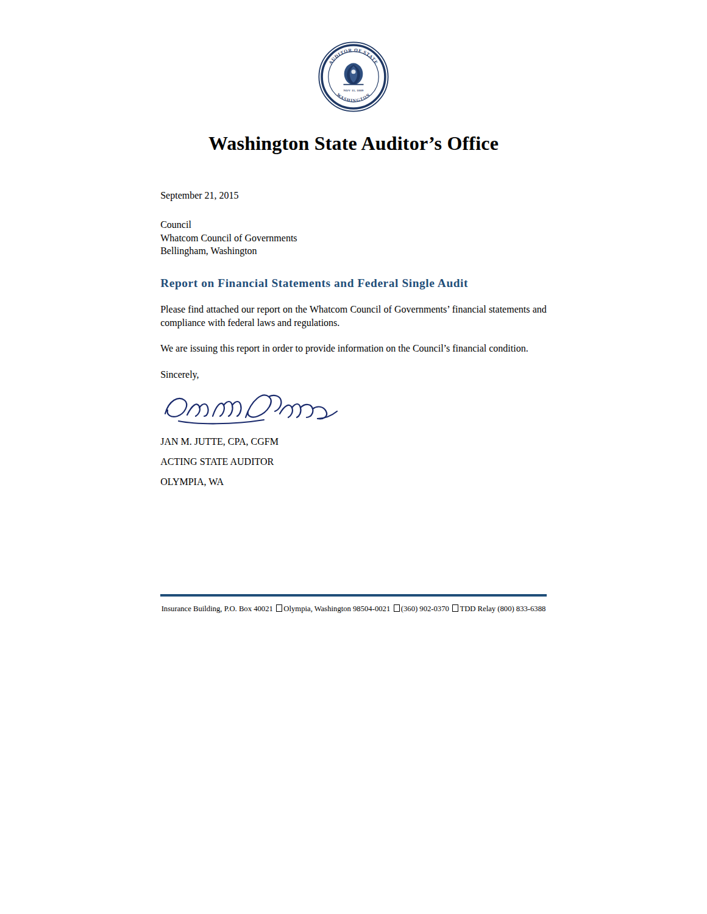AUDITOR OF STATE WASHINGTON NOV 11, 1889
Washington State Auditor’s Office
September 21, 2015
Council
Whatcom Council of Governments
Bellingham, Washington
Report on Financial Statements and Federal Single Audit
Please find attached our report on the Whatcom Council of Governments’ financial statements and compliance with federal laws and regulations.
We are issuing this report in order to provide information on the Council’s financial condition.
Sincerely,
JAN M. JUTTE, CPA, CGFM
ACTING STATE AUDITOR
OLYMPIA, WA
Insurance Building, P.O. Box 40021 Olympia, Washington 98504-0021 (360) 902-0370 TDD Relay (800) 833-6388